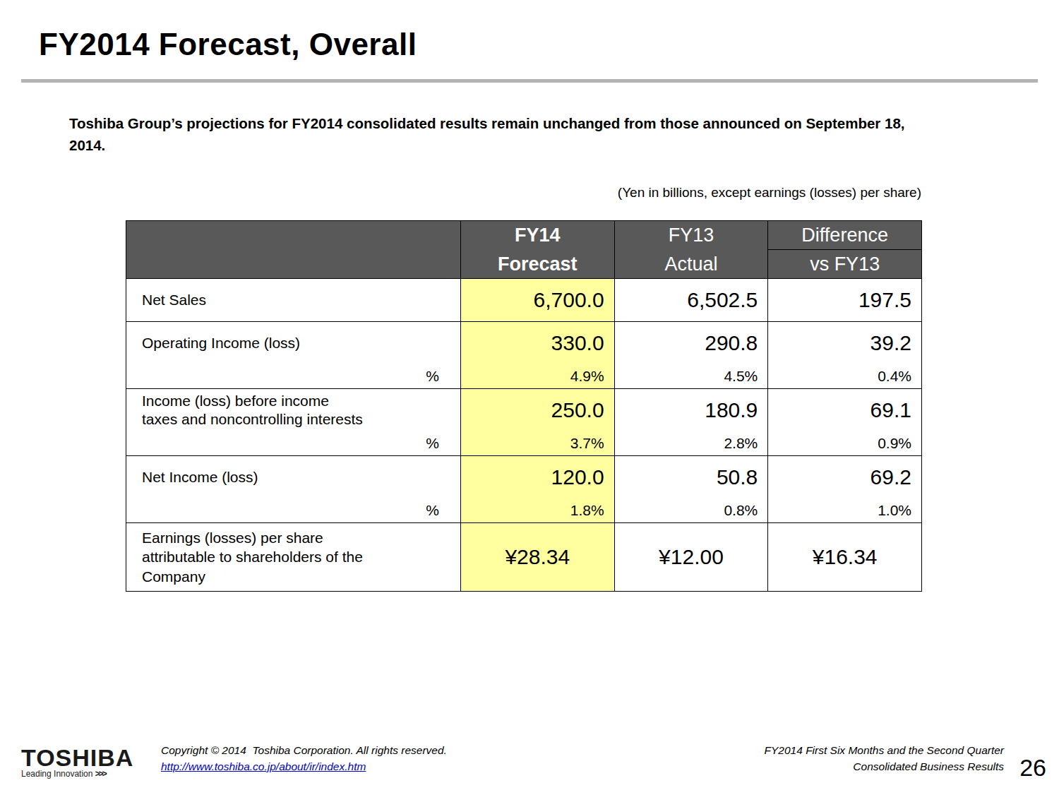FY2014 Forecast, Overall
Toshiba Group’s projections for FY2014 consolidated results remain unchanged from those announced on September 18, 2014.
(Yen in billions, except earnings (losses) per share)
| | FY14 | FY13 | Difference |
| --- | --- | --- | --- |
| Forecast | Actual | vs FY13 |
| Net Sales | 6,700.0 | 6,502.5 | 197.5 |
| Operating Income (loss) | 330.0 | 290.8 | 39.2 |
| % | 4.9% | 4.5% | 0.4% |
| Income (loss) before income taxes and noncontrolling interests | 250.0 | 180.9 | 69.1 |
| % | 3.7% | 2.8% | 0.9% |
| Net Income (loss) | 120.0 | 50.8 | 69.2 |
| % | 1.8% | 0.8% | 1.0% |
| Earnings (losses) per share attributable to shareholders of the Company | ¥28.34 | ¥12.00 | ¥16.34 |
TOSHIBA
Leading Innovation >>>
Copyright © 2014 Toshiba Corporation. All rights reserved.
http://www.toshiba.co.jp/about/ir/index.htm
FY2014 First Six Months and the Second Quarter
Consolidated Business Results
26